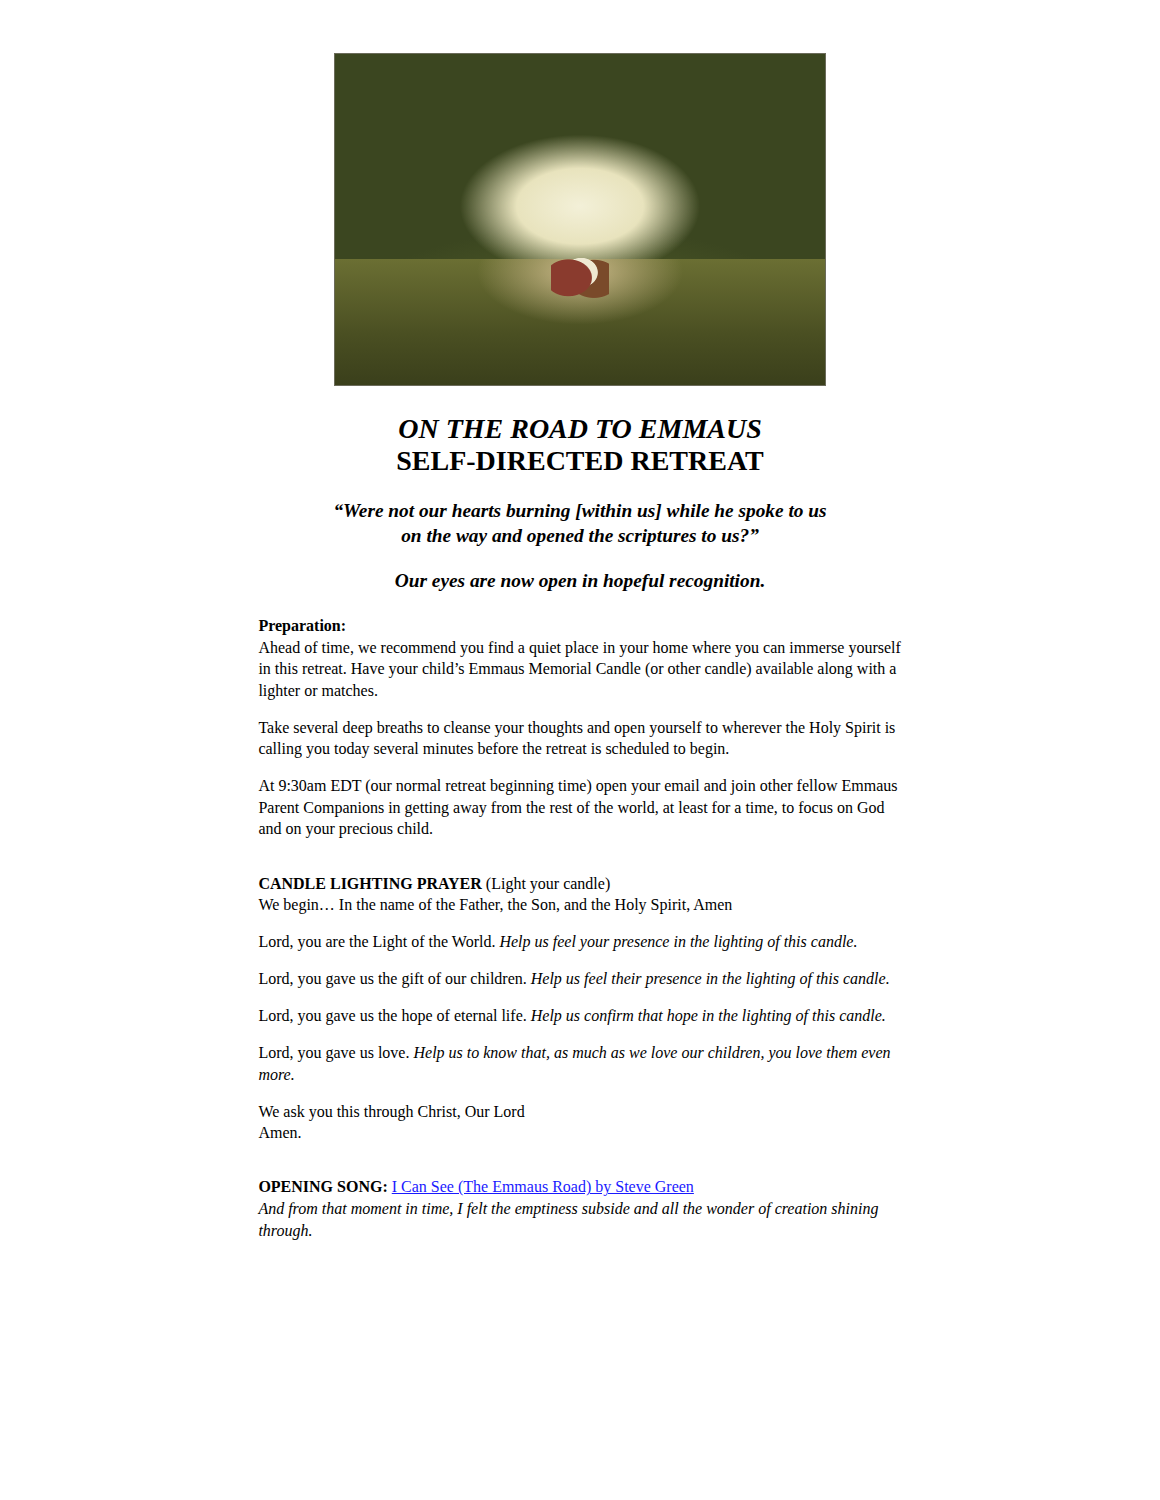ON THE ROAD TO EMMAUS
SELF-DIRECTED RETREAT
“Were not our hearts burning [within us] while he spoke to us
on the way and opened the scriptures to us?”
Our eyes are now open in hopeful recognition.
Preparation:
Ahead of time, we recommend you find a quiet place in your home where you can immerse yourself in this retreat. Have your child’s Emmaus Memorial Candle (or other candle) available along with a lighter or matches.
Take several deep breaths to cleanse your thoughts and open yourself to wherever the Holy Spirit is calling you today several minutes before the retreat is scheduled to begin.
At 9:30am EDT (our normal retreat beginning time) open your email and join other fellow Emmaus Parent Companions in getting away from the rest of the world, at least for a time, to focus on God and on your precious child.
CANDLE LIGHTING PRAYER (Light your candle)
We begin… In the name of the Father, the Son, and the Holy Spirit, Amen
Lord, you are the Light of the World. Help us feel your presence in the lighting of this candle.
Lord, you gave us the gift of our children. Help us feel their presence in the lighting of this candle.
Lord, you gave us the hope of eternal life. Help us confirm that hope in the lighting of this candle.
Lord, you gave us love. Help us to know that, as much as we love our children, you love them even more.
We ask you this through Christ, Our Lord
Amen.
OPENING SONG: I Can See (The Emmaus Road) by Steve Green
And from that moment in time, I felt the emptiness subside and all the wonder of creation shining through.